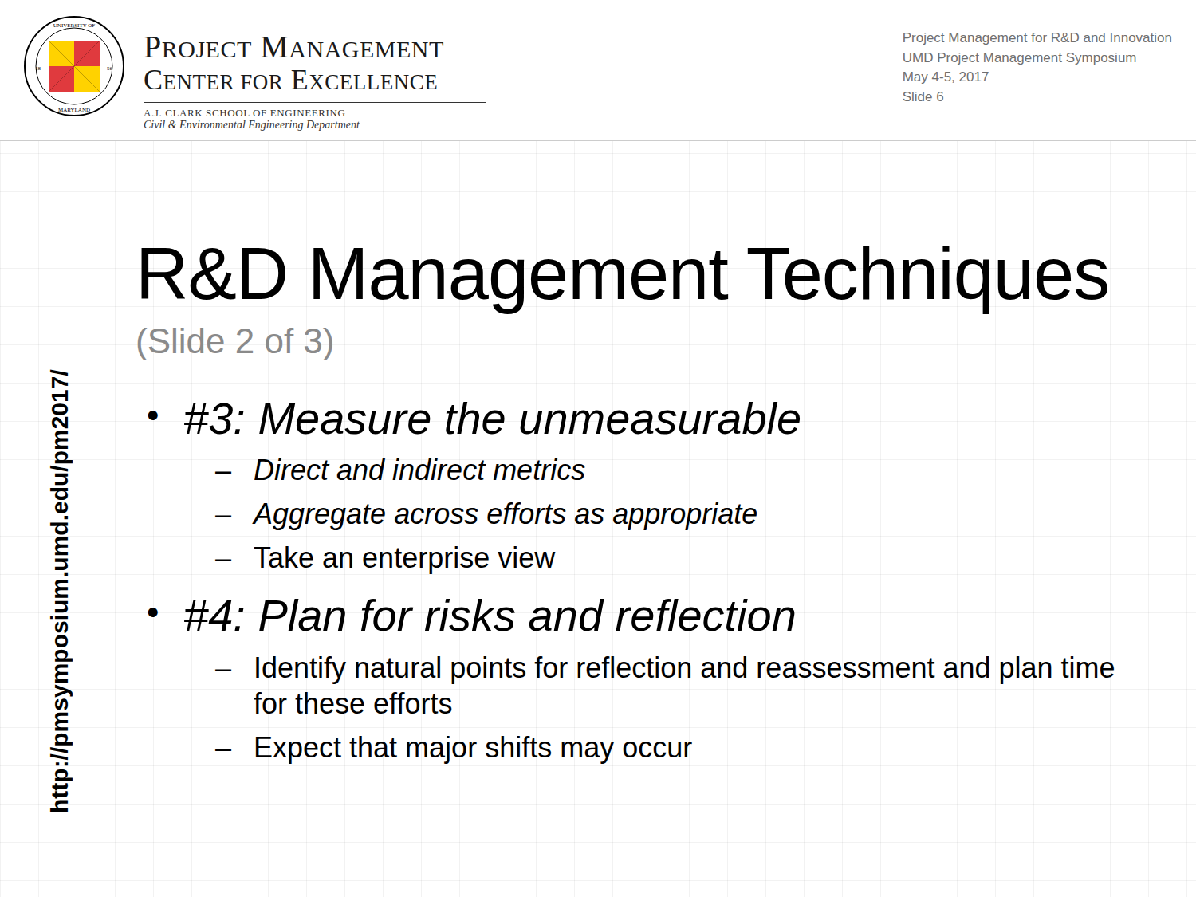UNIVERSITY OF MARYLAND 18 56
PROJECT MANAGEMENT
CENTER FOR EXCELLENCE
A.J. CLARK SCHOOL OF ENGINEERING
Civil & Environmental Engineering Department
Project Management for R&D and Innovation
UMD Project Management Symposium
May 4-5, 2017
Slide 6
http://pmsymposium.umd.edu/pm2017/
R&D Management Techniques
(Slide 2 of 3)
•
#3: Measure the unmeasurable
–Direct and indirect metrics
–Aggregate across efforts as appropriate
–Take an enterprise view
•
#4: Plan for risks and reflection
–Identify natural points for reflection and reassessment and plan time for these efforts
–Expect that major shifts may occur